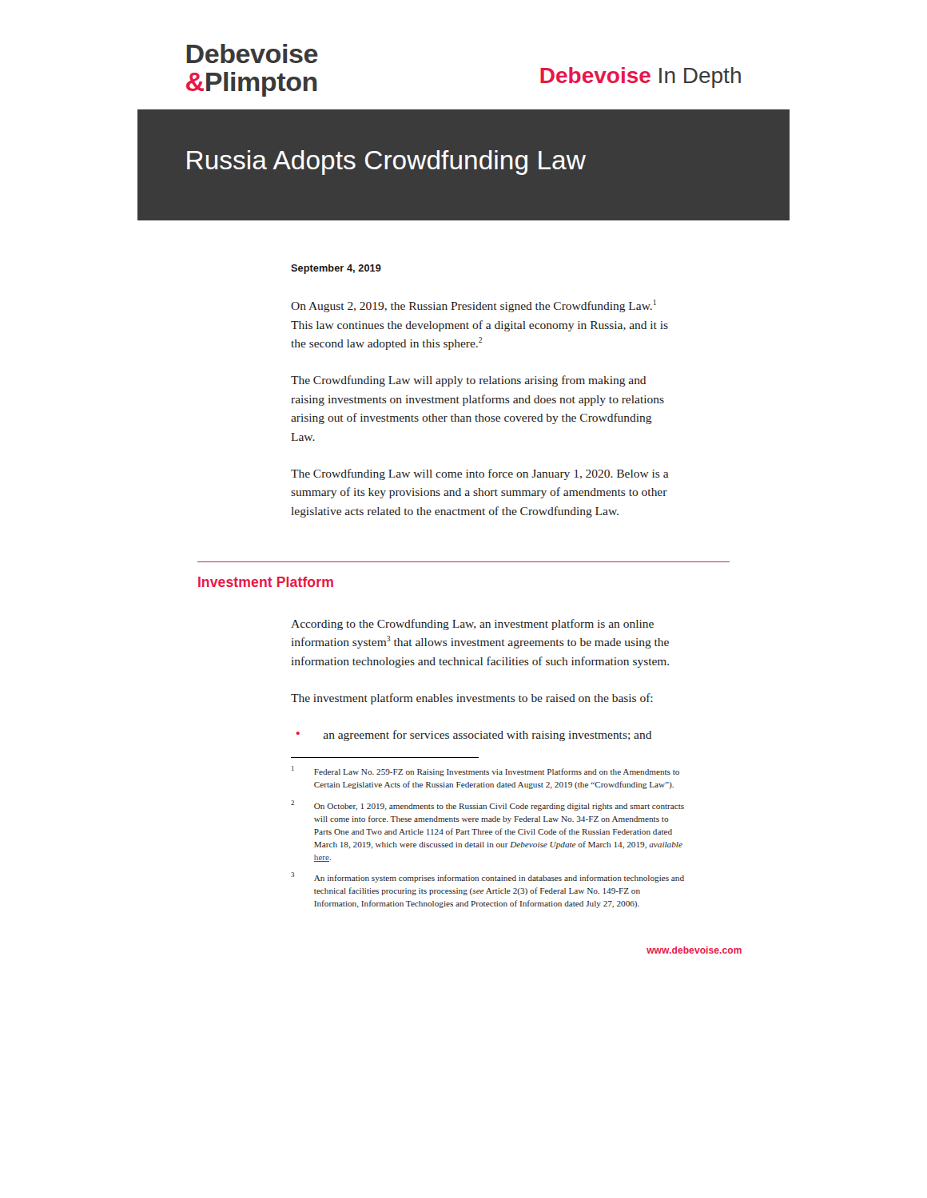Debevoise
&Plimpton
Debevoise In Depth
Russia Adopts Crowdfunding Law
September 4, 2019
On August 2, 2019, the Russian President signed the Crowdfunding Law.1 This law continues the development of a digital economy in Russia, and it is the second law adopted in this sphere.2
The Crowdfunding Law will apply to relations arising from making and raising investments on investment platforms and does not apply to relations arising out of investments other than those covered by the Crowdfunding Law.
The Crowdfunding Law will come into force on January 1, 2020. Below is a summary of its key provisions and a short summary of amendments to other legislative acts related to the enactment of the Crowdfunding Law.
Investment Platform
According to the Crowdfunding Law, an investment platform is an online information system3 that allows investment agreements to be made using the information technologies and technical facilities of such information system.
The investment platform enables investments to be raised on the basis of:
an agreement for services associated with raising investments; and
Federal Law No. 259-FZ on Raising Investments via Investment Platforms and on the Amendments to Certain Legislative Acts of the Russian Federation dated August 2, 2019 (the “Crowdfunding Law”).
On October, 1 2019, amendments to the Russian Civil Code regarding digital rights and smart contracts will come into force. These amendments were made by Federal Law No. 34-FZ on Amendments to Parts One and Two and Article 1124 of Part Three of the Civil Code of the Russian Federation dated March 18, 2019, which were discussed in detail in our Debevoise Update of March 14, 2019, available here.
An information system comprises information contained in databases and information technologies and technical facilities procuring its processing (see Article 2(3) of Federal Law No. 149-FZ on Information, Information Technologies and Protection of Information dated July 27, 2006).
www.debevoise.com